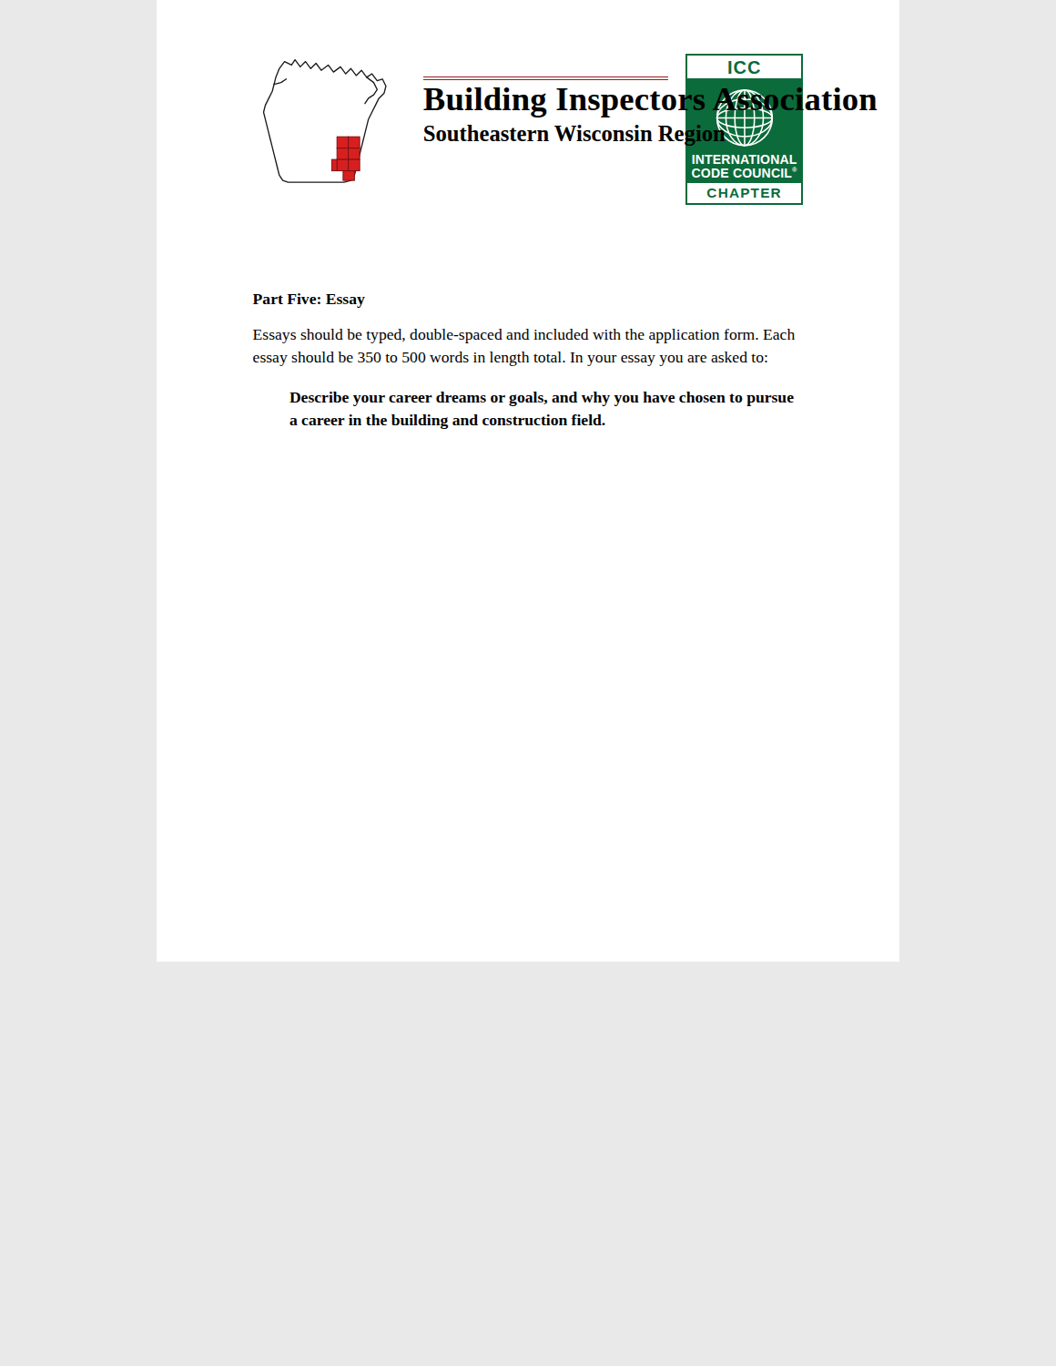Building Inspectors Association
Southeastern Wisconsin Region
ICC
INTERNATIONAL CODE COUNCIL®
CHAPTER
Part Five: Essay
Essays should be typed, double-spaced and included with the application form. Each essay should be 350 to 500 words in length total. In your essay you are asked to:
Describe your career dreams or goals, and why you have chosen to pursue a career in the building and construction field.